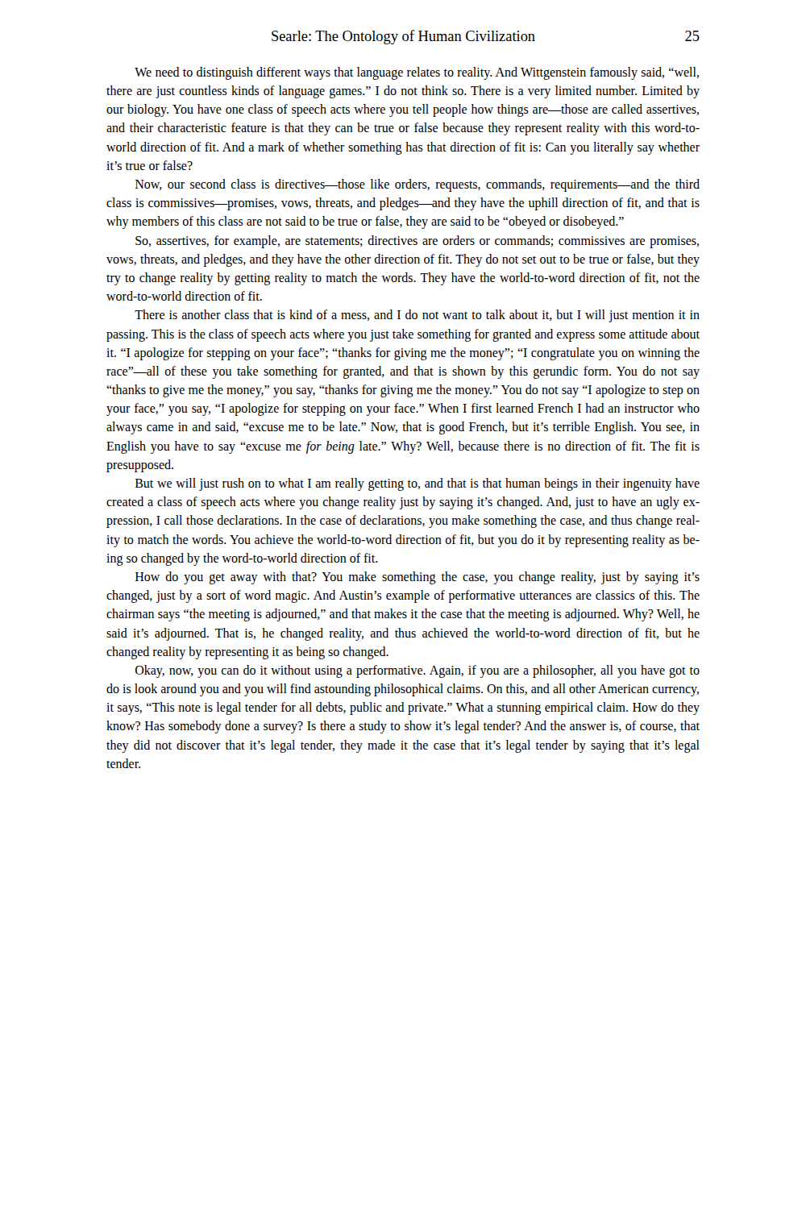Searle: The Ontology of Human Civilization
25
We need to distinguish different ways that language relates to reality. And Wittgenstein famously said, “well, there are just countless kinds of language games.” I do not think so. There is a very limited number. Limited by our biology. You have one class of speech acts where you tell people how things are—those are called assertives, and their characteristic feature is that they can be true or false because they represent reality with this word-to-world direction of fit. And a mark of whether something has that direction of fit is: Can you literally say whether it’s true or false?
Now, our second class is directives—those like orders, requests, commands, requirements—and the third class is commissives—promises, vows, threats, and pledges—and they have the uphill direction of fit, and that is why members of this class are not said to be true or false, they are said to be “obeyed or disobeyed.”
So, assertives, for example, are statements; directives are orders or commands; commissives are promises, vows, threats, and pledges, and they have the other direction of fit. They do not set out to be true or false, but they try to change reality by getting reality to match the words. They have the world-to-word direction of fit, not the word-to-world direction of fit.
There is another class that is kind of a mess, and I do not want to talk about it, but I will just mention it in passing. This is the class of speech acts where you just take something for granted and express some attitude about it. “I apologize for stepping on your face”; “thanks for giving me the money”; “I congratulate you on winning the race”—all of these you take something for granted, and that is shown by this gerundic form. You do not say “thanks to give me the money,” you say, “thanks for giving me the money.” You do not say “I apologize to step on your face,” you say, “I apologize for stepping on your face.” When I first learned French I had an instructor who always came in and said, “excuse me to be late.” Now, that is good French, but it’s terrible English. You see, in English you have to say “excuse me for being late.” Why? Well, because there is no direction of fit. The fit is presupposed.
But we will just rush on to what I am really getting to, and that is that human beings in their ingenuity have created a class of speech acts where you change reality just by saying it’s changed. And, just to have an ugly expression, I call those declarations. In the case of declarations, you make something the case, and thus change reality to match the words. You achieve the world-to-word direction of fit, but you do it by representing reality as being so changed by the word-to-world direction of fit.
How do you get away with that? You make something the case, you change reality, just by saying it’s changed, just by a sort of word magic. And Austin’s example of performative utterances are classics of this. The chairman says “the meeting is adjourned,” and that makes it the case that the meeting is adjourned. Why? Well, he said it’s adjourned. That is, he changed reality, and thus achieved the world-to-word direction of fit, but he changed reality by representing it as being so changed.
Okay, now, you can do it without using a performative. Again, if you are a philosopher, all you have got to do is look around you and you will find astounding philosophical claims. On this, and all other American currency, it says, “This note is legal tender for all debts, public and private.” What a stunning empirical claim. How do they know? Has somebody done a survey? Is there a study to show it’s legal tender? And the answer is, of course, that they did not discover that it’s legal tender, they made it the case that it’s legal tender by saying that it’s legal tender.